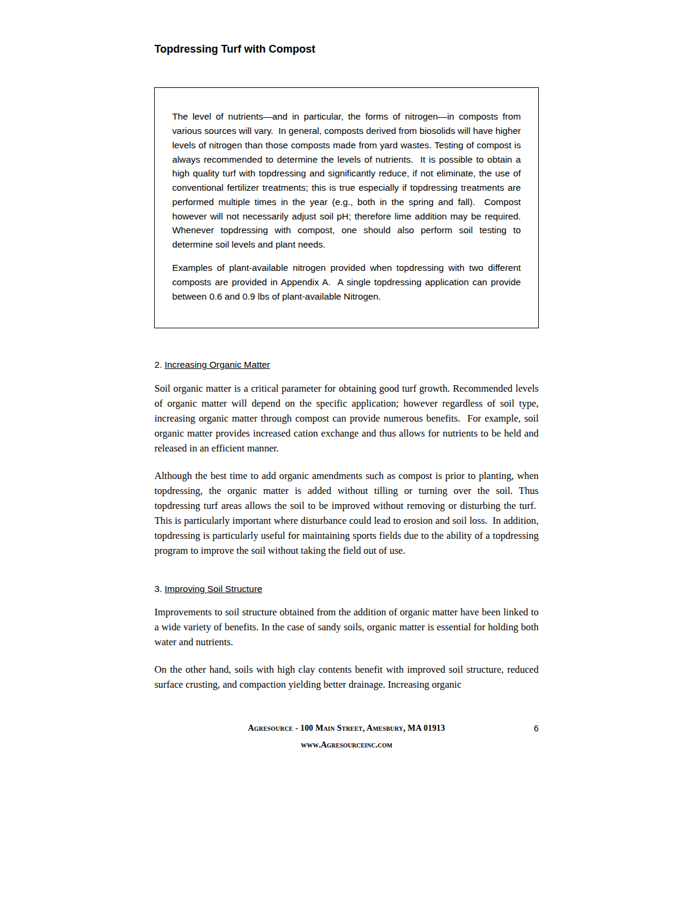Topdressing Turf with Compost
The level of nutrients—and in particular, the forms of nitrogen—in composts from various sources will vary. In general, composts derived from biosolids will have higher levels of nitrogen than those composts made from yard wastes. Testing of compost is always recommended to determine the levels of nutrients. It is possible to obtain a high quality turf with topdressing and significantly reduce, if not eliminate, the use of conventional fertilizer treatments; this is true especially if topdressing treatments are performed multiple times in the year (e.g., both in the spring and fall). Compost however will not necessarily adjust soil pH; therefore lime addition may be required. Whenever topdressing with compost, one should also perform soil testing to determine soil levels and plant needs.
Examples of plant-available nitrogen provided when topdressing with two different composts are provided in Appendix A. A single topdressing application can provide between 0.6 and 0.9 lbs of plant-available Nitrogen.
2. Increasing Organic Matter
Soil organic matter is a critical parameter for obtaining good turf growth. Recommended levels of organic matter will depend on the specific application; however regardless of soil type, increasing organic matter through compost can provide numerous benefits. For example, soil organic matter provides increased cation exchange and thus allows for nutrients to be held and released in an efficient manner.
Although the best time to add organic amendments such as compost is prior to planting, when topdressing, the organic matter is added without tilling or turning over the soil. Thus topdressing turf areas allows the soil to be improved without removing or disturbing the turf. This is particularly important where disturbance could lead to erosion and soil loss. In addition, topdressing is particularly useful for maintaining sports fields due to the ability of a topdressing program to improve the soil without taking the field out of use.
3. Improving Soil Structure
Improvements to soil structure obtained from the addition of organic matter have been linked to a wide variety of benefits. In the case of sandy soils, organic matter is essential for holding both water and nutrients.
On the other hand, soils with high clay contents benefit with improved soil structure, reduced surface crusting, and compaction yielding better drainage. Increasing organic
Agresource - 100 Main Street, Amesbury, MA 01913
www.Agresourceinc.com
6